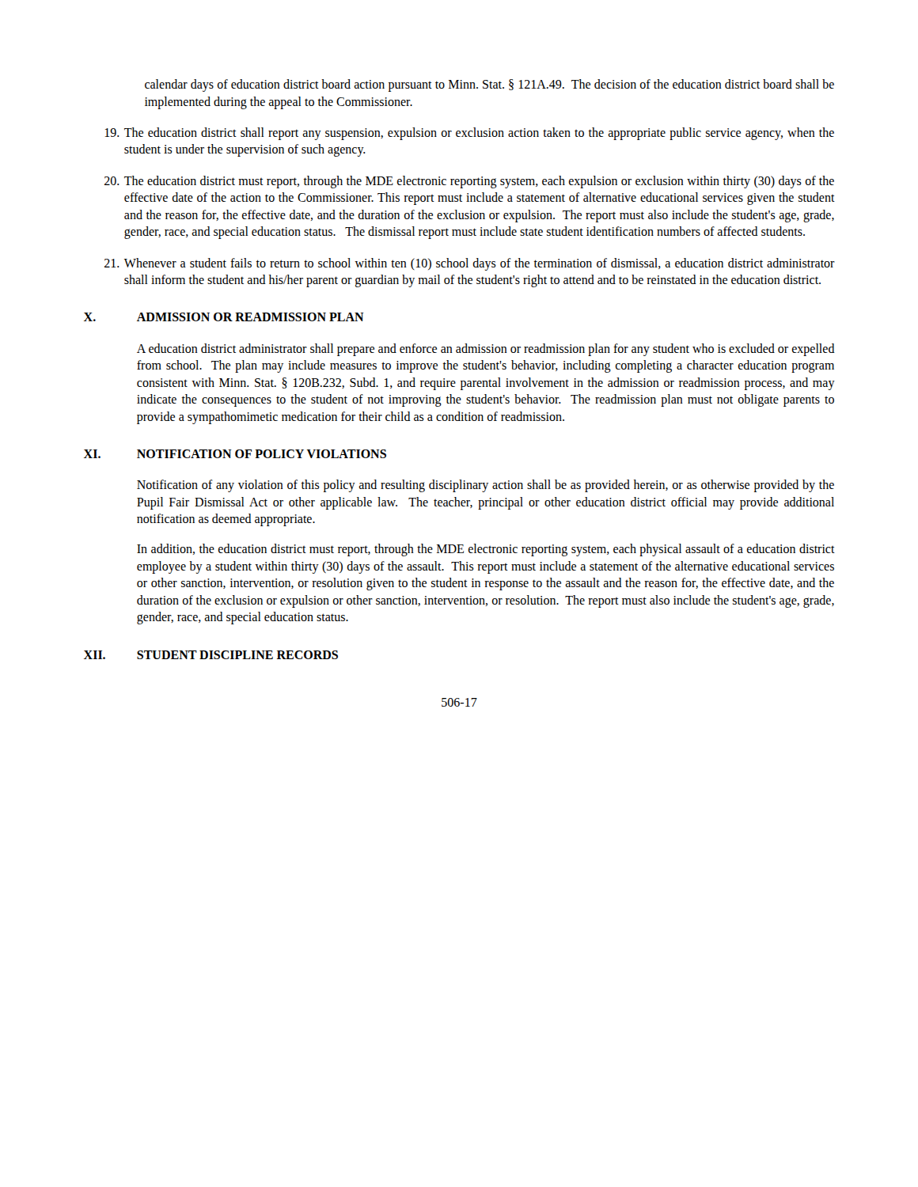calendar days of education district board action pursuant to Minn. Stat. § 121A.49. The decision of the education district board shall be implemented during the appeal to the Commissioner.
19.
The education district shall report any suspension, expulsion or exclusion action taken to the appropriate public service agency, when the student is under the supervision of such agency.
20.
The education district must report, through the MDE electronic reporting system, each expulsion or exclusion within thirty (30) days of the effective date of the action to the Commissioner. This report must include a statement of alternative educational services given the student and the reason for, the effective date, and the duration of the exclusion or expulsion. The report must also include the student's age, grade, gender, race, and special education status. The dismissal report must include state student identification numbers of affected students.
21.
Whenever a student fails to return to school within ten (10) school days of the termination of dismissal, a education district administrator shall inform the student and his/her parent or guardian by mail of the student's right to attend and to be reinstated in the education district.
X. Admission or Readmission Plan
A education district administrator shall prepare and enforce an admission or readmission plan for any student who is excluded or expelled from school. The plan may include measures to improve the student's behavior, including completing a character education program consistent with Minn. Stat. § 120B.232, Subd. 1, and require parental involvement in the admission or readmission process, and may indicate the consequences to the student of not improving the student's behavior. The readmission plan must not obligate parents to provide a sympathomimetic medication for their child as a condition of readmission.
XI. Notification of Policy Violations
Notification of any violation of this policy and resulting disciplinary action shall be as provided herein, or as otherwise provided by the Pupil Fair Dismissal Act or other applicable law. The teacher, principal or other education district official may provide additional notification as deemed appropriate.
In addition, the education district must report, through the MDE electronic reporting system, each physical assault of a education district employee by a student within thirty (30) days of the assault. This report must include a statement of the alternative educational services or other sanction, intervention, or resolution given to the student in response to the assault and the reason for, the effective date, and the duration of the exclusion or expulsion or other sanction, intervention, or resolution. The report must also include the student's age, grade, gender, race, and special education status.
XII. Student Discipline Records
506-17